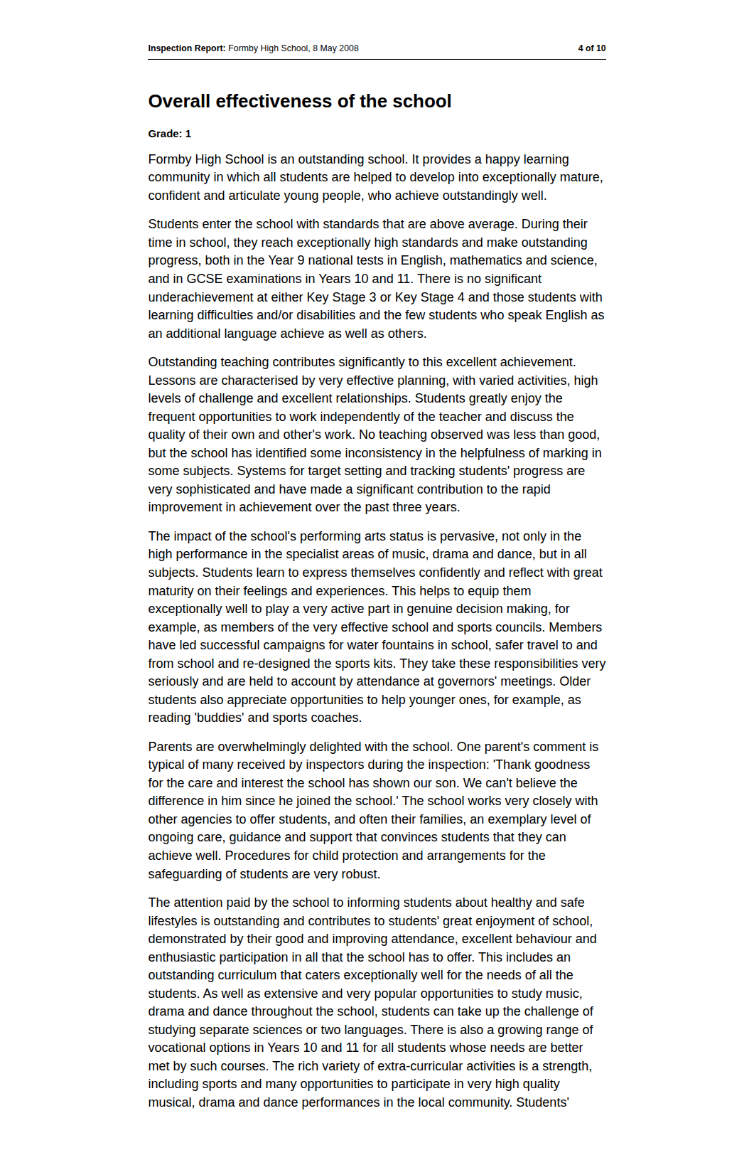Inspection Report: Formby High School, 8 May 2008
4 of 10
Overall effectiveness of the school
Grade: 1
Formby High School is an outstanding school. It provides a happy learning community in which all students are helped to develop into exceptionally mature, confident and articulate young people, who achieve outstandingly well.
Students enter the school with standards that are above average. During their time in school, they reach exceptionally high standards and make outstanding progress, both in the Year 9 national tests in English, mathematics and science, and in GCSE examinations in Years 10 and 11. There is no significant underachievement at either Key Stage 3 or Key Stage 4 and those students with learning difficulties and/or disabilities and the few students who speak English as an additional language achieve as well as others.
Outstanding teaching contributes significantly to this excellent achievement. Lessons are characterised by very effective planning, with varied activities, high levels of challenge and excellent relationships. Students greatly enjoy the frequent opportunities to work independently of the teacher and discuss the quality of their own and other's work. No teaching observed was less than good, but the school has identified some inconsistency in the helpfulness of marking in some subjects. Systems for target setting and tracking students' progress are very sophisticated and have made a significant contribution to the rapid improvement in achievement over the past three years.
The impact of the school's performing arts status is pervasive, not only in the high performance in the specialist areas of music, drama and dance, but in all subjects. Students learn to express themselves confidently and reflect with great maturity on their feelings and experiences. This helps to equip them exceptionally well to play a very active part in genuine decision making, for example, as members of the very effective school and sports councils. Members have led successful campaigns for water fountains in school, safer travel to and from school and re-designed the sports kits. They take these responsibilities very seriously and are held to account by attendance at governors' meetings. Older students also appreciate opportunities to help younger ones, for example, as reading 'buddies' and sports coaches.
Parents are overwhelmingly delighted with the school. One parent's comment is typical of many received by inspectors during the inspection: 'Thank goodness for the care and interest the school has shown our son. We can't believe the difference in him since he joined the school.' The school works very closely with other agencies to offer students, and often their families, an exemplary level of ongoing care, guidance and support that convinces students that they can achieve well. Procedures for child protection and arrangements for the safeguarding of students are very robust.
The attention paid by the school to informing students about healthy and safe lifestyles is outstanding and contributes to students' great enjoyment of school, demonstrated by their good and improving attendance, excellent behaviour and enthusiastic participation in all that the school has to offer. This includes an outstanding curriculum that caters exceptionally well for the needs of all the students. As well as extensive and very popular opportunities to study music, drama and dance throughout the school, students can take up the challenge of studying separate sciences or two languages. There is also a growing range of vocational options in Years 10 and 11 for all students whose needs are better met by such courses. The rich variety of extra-curricular activities is a strength, including sports and many opportunities to participate in very high quality musical, drama and dance performances in the local community. Students'